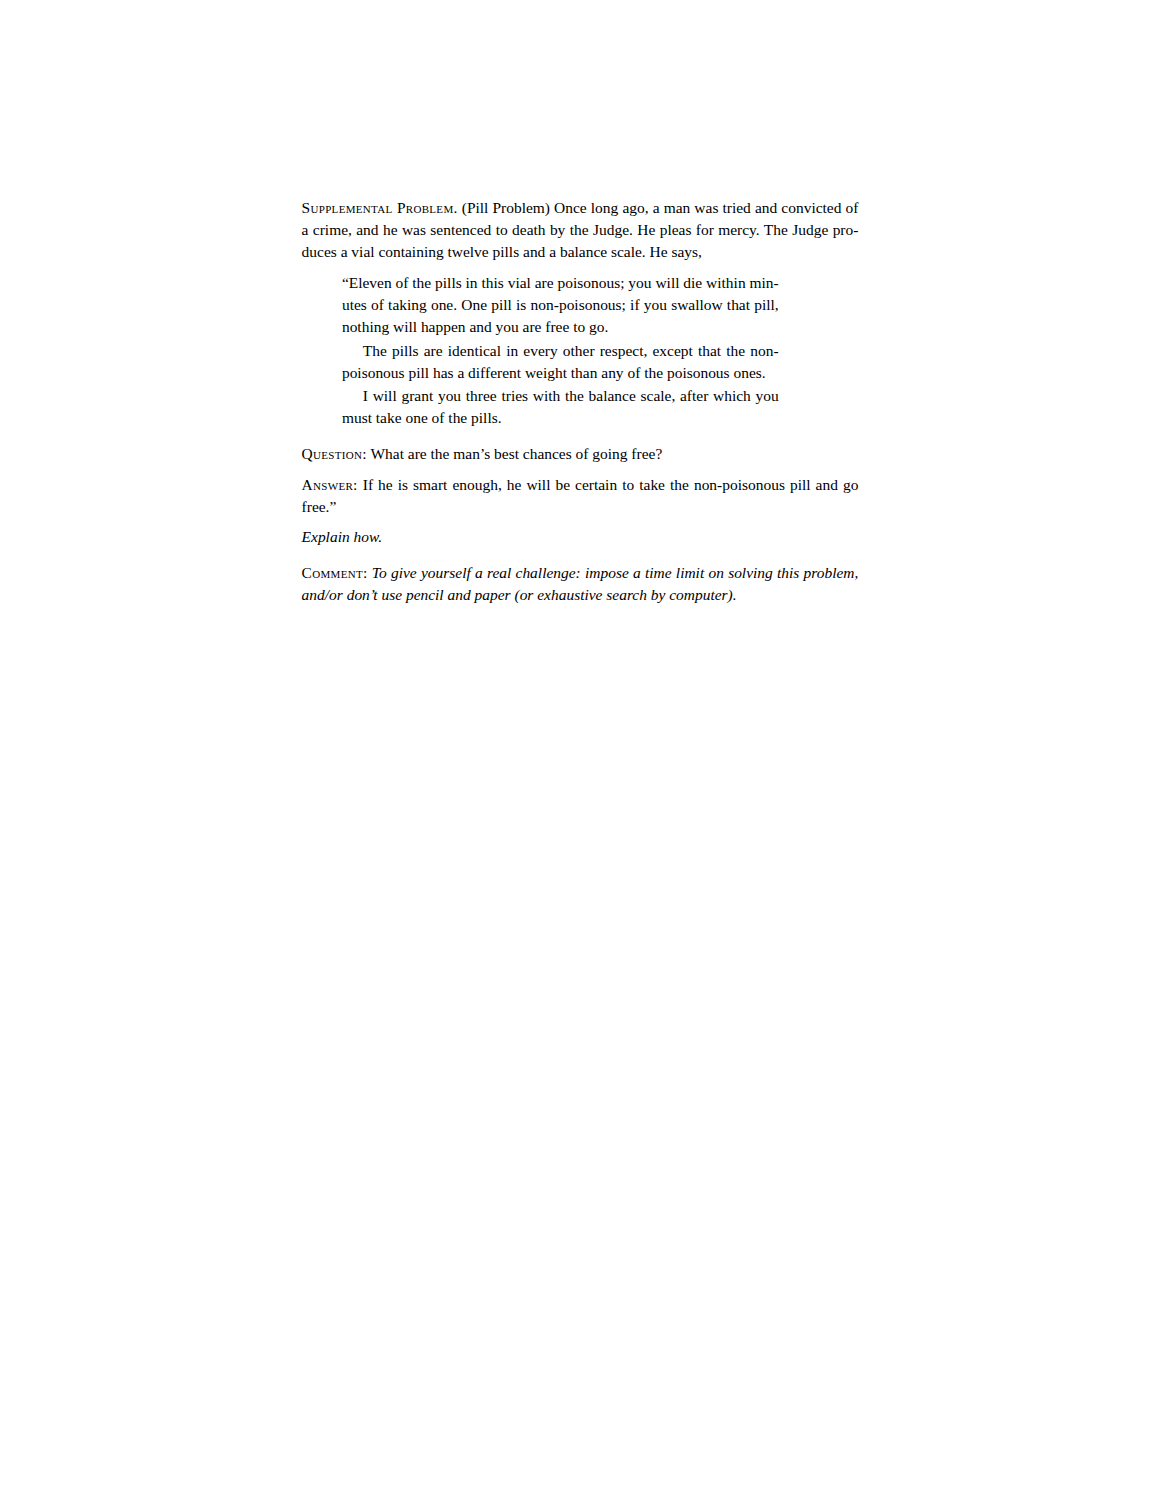Supplemental Problem. (Pill Problem) Once long ago, a man was tried and convicted of a crime, and he was sentenced to death by the Judge. He pleas for mercy. The Judge produces a vial containing twelve pills and a balance scale. He says,
“Eleven of the pills in this vial are poisonous; you will die within minutes of taking one. One pill is non-poisonous; if you swallow that pill, nothing will happen and you are free to go.
The pills are identical in every other respect, except that the non-poisonous pill has a different weight than any of the poisonous ones.
I will grant you three tries with the balance scale, after which you must take one of the pills.
Question: What are the man’s best chances of going free?
Answer: If he is smart enough, he will be certain to take the non-poisonous pill and go free.”
Explain how.
Comment: To give yourself a real challenge: impose a time limit on solving this problem, and/or don’t use pencil and paper (or exhaustive search by computer).